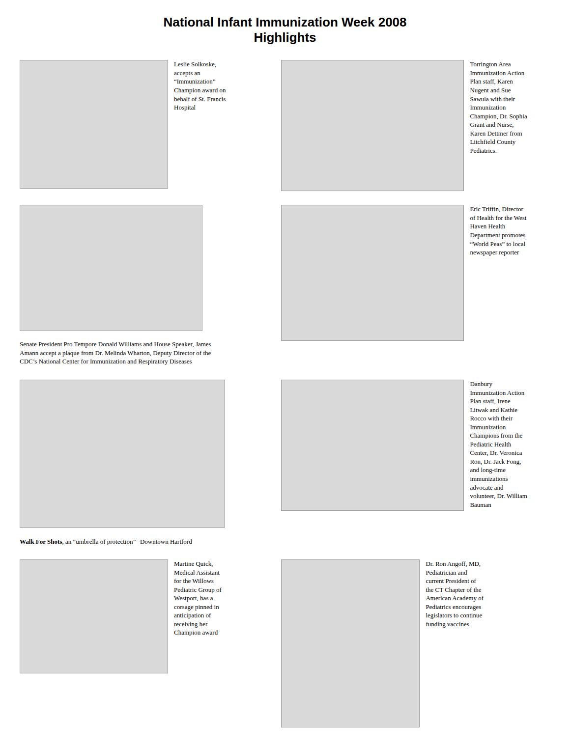National Infant Immunization Week 2008
Highlights
Leslie Solkoske, accepts an “Immunization” Champion award on behalf of St. Francis Hospital
Torrington Area Immunization Action Plan staff, Karen Nugent and Sue Sawula with their Immunization Champion, Dr. Sophia Grant and Nurse, Karen Dettmer from Litchfield County Pediatrics.
Senate President Pro Tempore Donald Williams and House Speaker, James Amann accept a plaque from Dr. Melinda Wharton, Deputy Director of the CDC’s National Center for Immunization and Respiratory Diseases
Eric Triffin, Director of Health for the West Haven Health Department promotes “World Peas” to local newspaper reporter
Walk For Shots, an “umbrella of protection”--Downtown Hartford
Danbury Immunization Action Plan staff, Irene Litwak and Kathie Rocco with their Immunization Champions from the Pediatric Health Center, Dr. Veronica Ron, Dr. Jack Fong, and long-time immunizations advocate and volunteer, Dr. William Bauman
Martine Quick, Medical Assistant for the Willows Pediatric Group of Westport, has a corsage pinned in anticipation of receiving her Champion award
Dr. Ron Angoff, MD, Pediatrician and current President of the CT Chapter of the American Academy of Pediatrics encourages legislators to continue funding vaccines